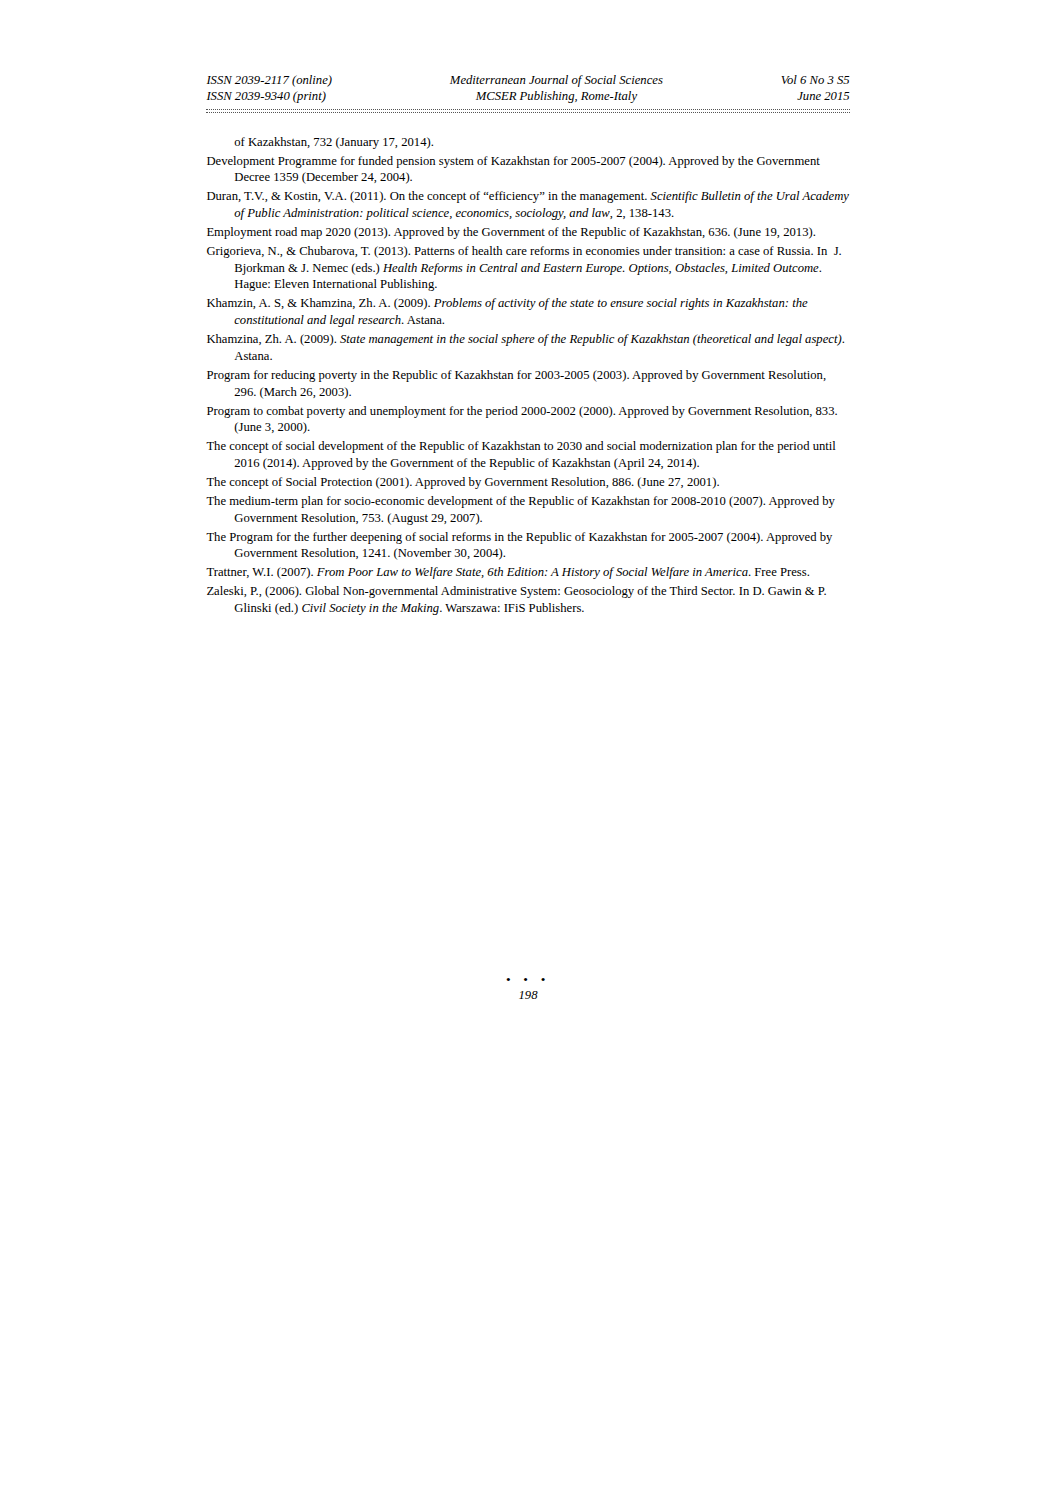ISSN 2039-2117 (online)
ISSN 2039-9340 (print)
Mediterranean Journal of Social Sciences
MCSER Publishing, Rome-Italy
Vol 6 No 3 S5
June 2015
of Kazakhstan, 732 (January 17, 2014).
Development Programme for funded pension system of Kazakhstan for 2005-2007 (2004). Approved by the Government Decree 1359 (December 24, 2004).
Duran, T.V., & Kostin, V.A. (2011). On the concept of “efficiency” in the management. Scientific Bulletin of the Ural Academy of Public Administration: political science, economics, sociology, and law, 2, 138-143.
Employment road map 2020 (2013). Approved by the Government of the Republic of Kazakhstan, 636. (June 19, 2013).
Grigorieva, N., & Chubarova, T. (2013). Patterns of health care reforms in economies under transition: a case of Russia. In J. Bjorkman & J. Nemec (eds.) Health Reforms in Central and Eastern Europe. Options, Obstacles, Limited Outcome. Hague: Eleven International Publishing.
Khamzin, A. S, & Khamzina, Zh. A. (2009). Problems of activity of the state to ensure social rights in Kazakhstan: the constitutional and legal research. Astana.
Khamzina, Zh. A. (2009). State management in the social sphere of the Republic of Kazakhstan (theoretical and legal aspect). Astana.
Program for reducing poverty in the Republic of Kazakhstan for 2003-2005 (2003). Approved by Government Resolution, 296. (March 26, 2003).
Program to combat poverty and unemployment for the period 2000-2002 (2000). Approved by Government Resolution, 833. (June 3, 2000).
The concept of social development of the Republic of Kazakhstan to 2030 and social modernization plan for the period until 2016 (2014). Approved by the Government of the Republic of Kazakhstan (April 24, 2014).
The concept of Social Protection (2001). Approved by Government Resolution, 886. (June 27, 2001).
The medium-term plan for socio-economic development of the Republic of Kazakhstan for 2008-2010 (2007). Approved by Government Resolution, 753. (August 29, 2007).
The Program for the further deepening of social reforms in the Republic of Kazakhstan for 2005-2007 (2004). Approved by Government Resolution, 1241. (November 30, 2004).
Trattner, W.I. (2007). From Poor Law to Welfare State, 6th Edition: A History of Social Welfare in America. Free Press.
Zaleski, P., (2006). Global Non-governmental Administrative System: Geosociology of the Third Sector. In D. Gawin & P. Glinski (ed.) Civil Society in the Making. Warszawa: IFiS Publishers.
• • •
198